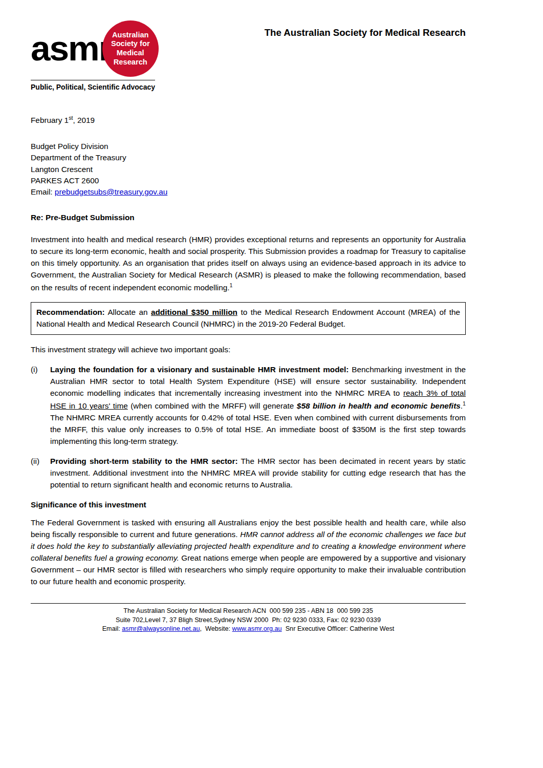asmr
Australian
Society for
Medical
Research
Public, Political, Scientific Advocacy
The Australian Society for Medical Research
February 1st, 2019
Budget Policy Division
Department of the Treasury
Langton Crescent
PARKES ACT 2600
Email: prebudgetsubs@treasury.gov.au
Re: Pre-Budget Submission
Investment into health and medical research (HMR) provides exceptional returns and represents an opportunity for Australia to secure its long-term economic, health and social prosperity. This Submission provides a roadmap for Treasury to capitalise on this timely opportunity. As an organisation that prides itself on always using an evidence-based approach in its advice to Government, the Australian Society for Medical Research (ASMR) is pleased to make the following recommendation, based on the results of recent independent economic modelling.1
Recommendation: Allocate an additional $350 million to the Medical Research Endowment Account (MREA) of the National Health and Medical Research Council (NHMRC) in the 2019-20 Federal Budget.
This investment strategy will achieve two important goals:
(i) Laying the foundation for a visionary and sustainable HMR investment model: Benchmarking investment in the Australian HMR sector to total Health System Expenditure (HSE) will ensure sector sustainability. Independent economic modelling indicates that incrementally increasing investment into the NHMRC MREA to reach 3% of total HSE in 10 years' time (when combined with the MRFF) will generate $58 billion in health and economic benefits.1 The NHMRC MREA currently accounts for 0.42% of total HSE. Even when combined with current disbursements from the MRFF, this value only increases to 0.5% of total HSE. An immediate boost of $350M is the first step towards implementing this long-term strategy.
(ii) Providing short-term stability to the HMR sector: The HMR sector has been decimated in recent years by static investment. Additional investment into the NHMRC MREA will provide stability for cutting edge research that has the potential to return significant health and economic returns to Australia.
Significance of this investment
The Federal Government is tasked with ensuring all Australians enjoy the best possible health and health care, while also being fiscally responsible to current and future generations. HMR cannot address all of the economic challenges we face but it does hold the key to substantially alleviating projected health expenditure and to creating a knowledge environment where collateral benefits fuel a growing economy. Great nations emerge when people are empowered by a supportive and visionary Government – our HMR sector is filled with researchers who simply require opportunity to make their invaluable contribution to our future health and economic prosperity.
The Australian Society for Medical Research ACN 000 599 235 - ABN 18 000 599 235
Suite 702,Level 7, 37 Bligh Street,Sydney NSW 2000 Ph: 02 9230 0333, Fax: 02 9230 0339
Email: asmr@alwaysonline.net.au, Website: www.asmr.org.au Snr Executive Officer: Catherine West